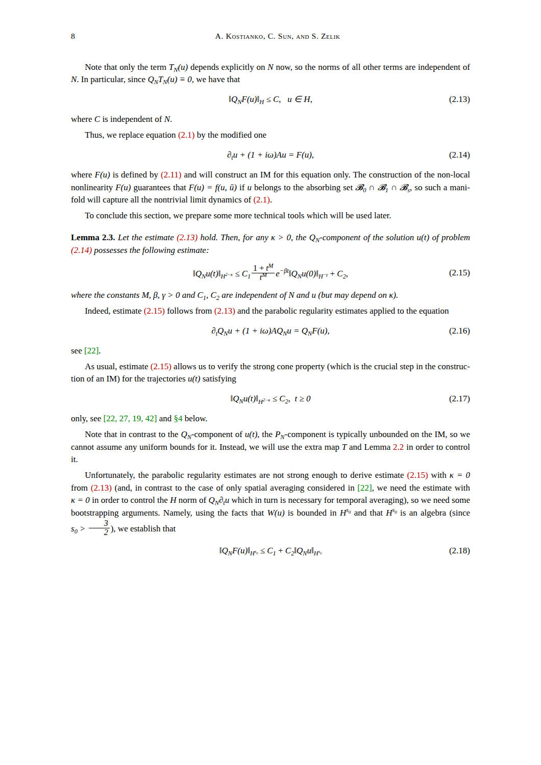8 A. Kostianko, C. Sun, and S. Zelik
Note that only the term TN(u) depends explicitly on N now, so the norms of all other terms are independent of N. In particular, since QNTN(u) ≡ 0, we have that
‖QNF(u)‖H ≤ C, u ∈ H, (2.13)
where C is independent of N.
Thus, we replace equation (2.1) by the modified one
∂tu + (1 + iω)Au = F(u), (2.14)
where F(u) is defined by (2.11) and will construct an IM for this equation only. The construction of the non-local nonlinearity F(u) guarantees that F(u) = f(u, ū) if u belongs to the absorbing set 𝓑0 ∩ 𝓑1 ∩ 𝓑s, so such a manifold will capture all the nontrivial limit dynamics of (2.1).
To conclude this section, we prepare some more technical tools which will be used later.
Lemma 2.3. Let the estimate (2.13) hold. Then, for any κ > 0, the QN-component of the solution u(t) of problem (2.14) possesses the following estimate:
‖QNu(t)‖H2−κ ≤ C11 + tM tM e−βt‖QNu(0)‖H−γ + C2, (2.15)
where the constants M, β, γ > 0 and C1, C2 are independent of N and u (but may depend on κ).
Indeed, estimate (2.15) follows from (2.13) and the parabolic regularity estimates applied to the equation
∂tQNu + (1 + iω)AQNu = QNF(u), (2.16)
see [22].
As usual, estimate (2.15) allows us to verify the strong cone property (which is the crucial step in the construction of an IM) for the trajectories u(t) satisfying
‖QNu(t)‖H2−κ ≤ C2, t ≥ 0 (2.17)
only, see [22, 27, 19, 42] and §4 below.
Note that in contrast to the QN-component of u(t), the PN-component is typically unbounded on the IM, so we cannot assume any uniform bounds for it. Instead, we will use the extra map T and Lemma 2.2 in order to control it.
Unfortunately, the parabolic regularity estimates are not strong enough to derive estimate (2.15) with κ = 0 from (2.13) (and, in contrast to the case of only spatial averaging considered in [22], we need the estimate with κ = 0 in order to control the H norm of QN∂tu which in turn is necessary for temporal averaging), so we need some bootstrapping arguments. Namely, using the facts that W(u) is bounded in Hs0 and that Hs0 is an algebra (since s0 > 32), we establish that
‖QNF(u)‖Hs0 ≤ C1 + C2‖QNu‖Hs0 (2.18)